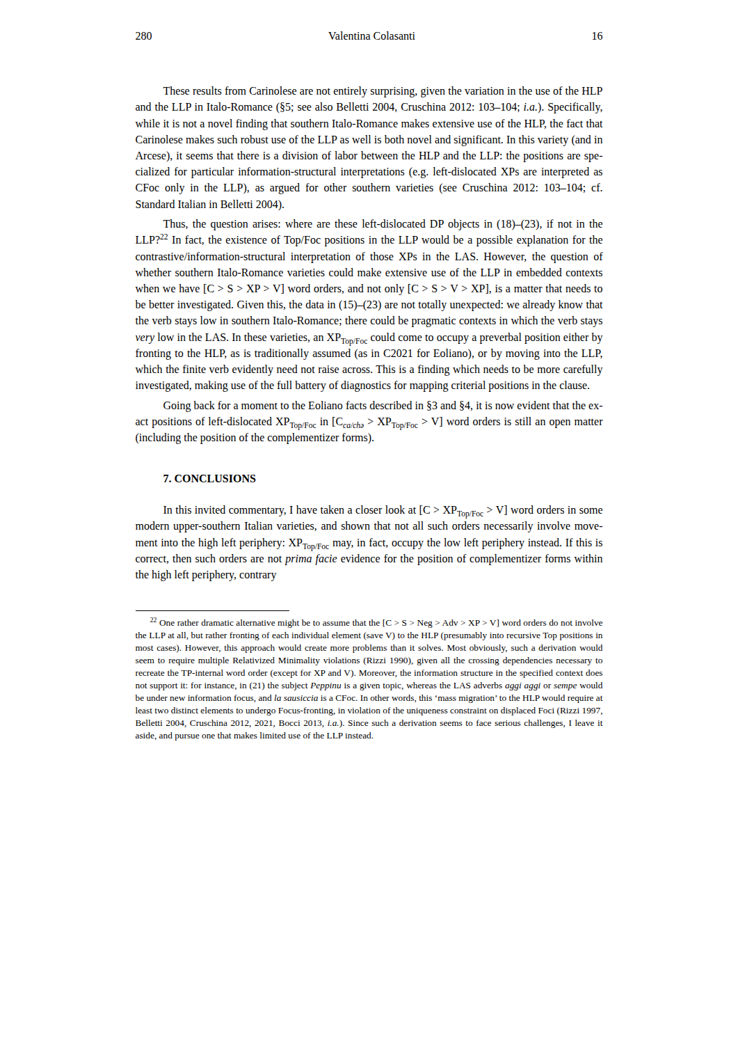280 Valentina Colasanti 16
These results from Carinolese are not entirely surprising, given the variation in the use of the HLP and the LLP in Italo-Romance (§5; see also Belletti 2004, Cruschina 2012: 103–104; i.a.). Specifically, while it is not a novel finding that southern Italo-Romance makes extensive use of the HLP, the fact that Carinolese makes such robust use of the LLP as well is both novel and significant. In this variety (and in Arcese), it seems that there is a division of labor between the HLP and the LLP: the positions are specialized for particular information-structural interpretations (e.g. left-dislocated XPs are interpreted as CFoc only in the LLP), as argued for other southern varieties (see Cruschina 2012: 103–104; cf. Standard Italian in Belletti 2004).
Thus, the question arises: where are these left-dislocated DP objects in (18)–(23), if not in the LLP?22 In fact, the existence of Top/Foc positions in the LLP would be a possible explanation for the contrastive/information-structural interpretation of those XPs in the LAS. However, the question of whether southern Italo-Romance varieties could make extensive use of the LLP in embedded contexts when we have [C > S > XP > V] word orders, and not only [C > S > V > XP], is a matter that needs to be better investigated. Given this, the data in (15)–(23) are not totally unexpected: we already know that the verb stays low in southern Italo-Romance; there could be pragmatic contexts in which the verb stays very low in the LAS. In these varieties, an XPTop/Foc could come to occupy a preverbal position either by fronting to the HLP, as is traditionally assumed (as in C2021 for Eoliano), or by moving into the LLP, which the finite verb evidently need not raise across. This is a finding which needs to be more carefully investigated, making use of the full battery of diagnostics for mapping criterial positions in the clause.
Going back for a moment to the Eoliano facts described in §3 and §4, it is now evident that the exact positions of left-dislocated XPTop/Foc in [Cca/chə > XPTop/Foc > V] word orders is still an open matter (including the position of the complementizer forms).
7. CONCLUSIONS
In this invited commentary, I have taken a closer look at [C > XPTop/Foc > V] word orders in some modern upper-southern Italian varieties, and shown that not all such orders necessarily involve movement into the high left periphery: XPTop/Foc may, in fact, occupy the low left periphery instead. If this is correct, then such orders are not prima facie evidence for the position of complementizer forms within the high left periphery, contrary
22 One rather dramatic alternative might be to assume that the [C > S > Neg > Adv > XP > V] word orders do not involve the LLP at all, but rather fronting of each individual element (save V) to the HLP (presumably into recursive Top positions in most cases). However, this approach would create more problems than it solves. Most obviously, such a derivation would seem to require multiple Relativized Minimality violations (Rizzi 1990), given all the crossing dependencies necessary to recreate the TP-internal word order (except for XP and V). Moreover, the information structure in the specified context does not support it: for instance, in (21) the subject Peppinu is a given topic, whereas the LAS adverbs aggi aggi or sempe would be under new information focus, and la sausiccia is a CFoc. In other words, this ‘mass migration’ to the HLP would require at least two distinct elements to undergo Focus-fronting, in violation of the uniqueness constraint on displaced Foci (Rizzi 1997, Belletti 2004, Cruschina 2012, 2021, Bocci 2013, i.a.). Since such a derivation seems to face serious challenges, I leave it aside, and pursue one that makes limited use of the LLP instead.